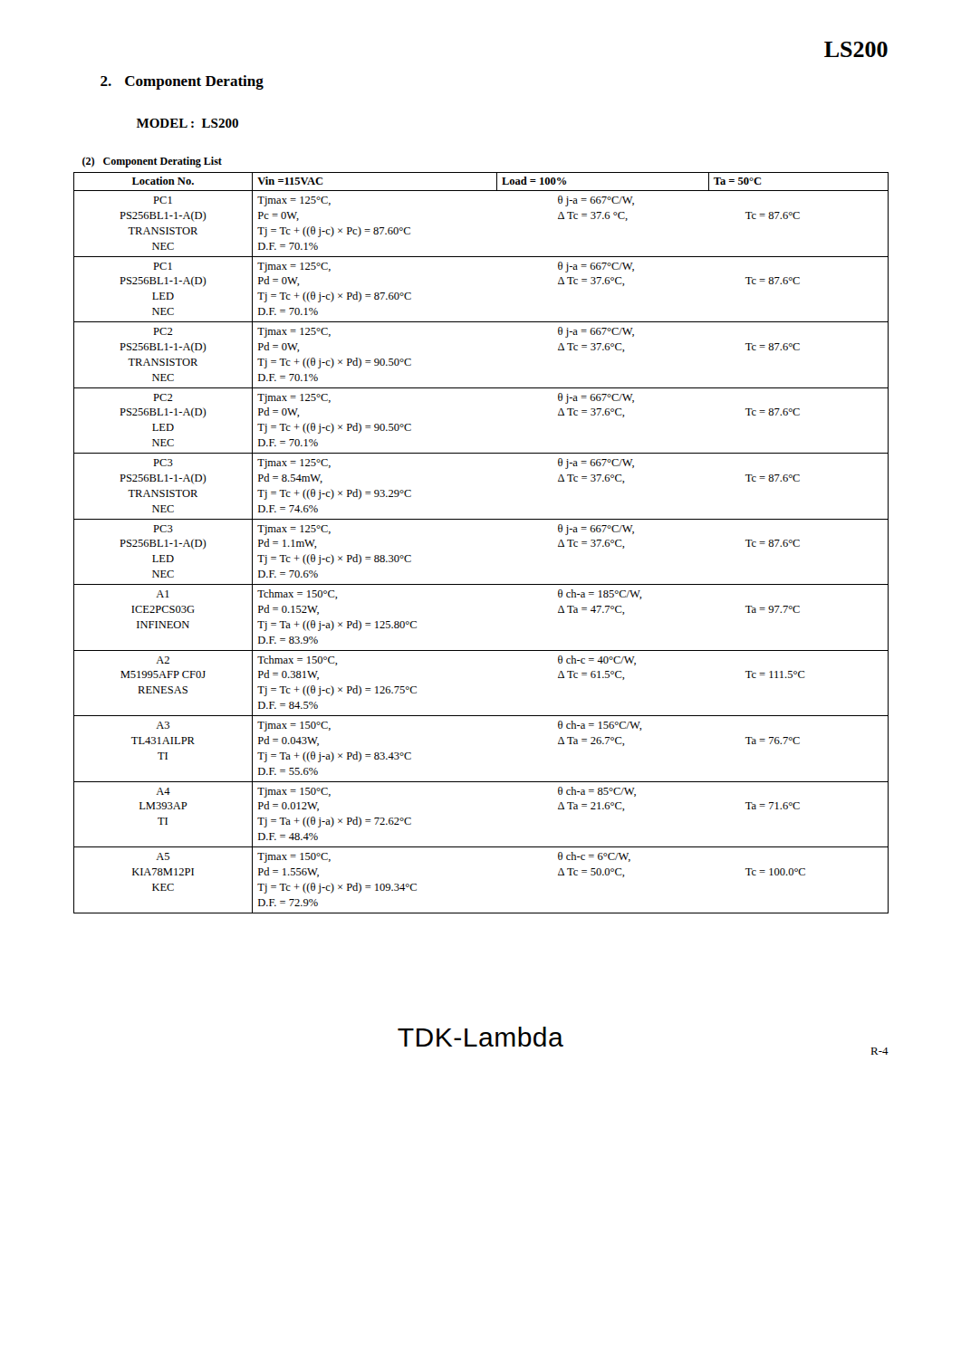LS200
2. Component Derating
MODEL : LS200
(2) Component Derating List
| Location No. | Vin =115VAC | Load = 100% | Ta = 50°C |
| --- | --- | --- | --- |
| PC1 PS256BL1-1-A(D) TRANSISTOR NEC | Tjmax = 125°C, θ j-a = 667°C/W, Pc = 0W, Δ Tc = 37.6 °C, Tc = 87.6°C Tj = Tc + ((θ j-c) × Pc) = 87.60°C D.F. = 70.1% |
| PC1 PS256BL1-1-A(D) LED NEC | Tjmax = 125°C, θ j-a = 667°C/W, Pd = 0W, Δ Tc = 37.6°C, Tc = 87.6°C Tj = Tc + ((θ j-c) × Pd) = 87.60°C D.F. = 70.1% |
| PC2 PS256BL1-1-A(D) TRANSISTOR NEC | Tjmax = 125°C, θ j-a = 667°C/W, Pd = 0W, Δ Tc = 37.6°C, Tc = 87.6°C Tj = Tc + ((θ j-c) × Pd) = 90.50°C D.F. = 70.1% |
| PC2 PS256BL1-1-A(D) LED NEC | Tjmax = 125°C, θ j-a = 667°C/W, Pd = 0W, Δ Tc = 37.6°C, Tc = 87.6°C Tj = Tc + ((θ j-c) × Pd) = 90.50°C D.F. = 70.1% |
| PC3 PS256BL1-1-A(D) TRANSISTOR NEC | Tjmax = 125°C, θ j-a = 667°C/W, Pd = 8.54mW, Δ Tc = 37.6°C, Tc = 87.6°C Tj = Tc + ((θ j-c) × Pd) = 93.29°C D.F. = 74.6% |
| PC3 PS256BL1-1-A(D) LED NEC | Tjmax = 125°C, θ j-a = 667°C/W, Pd = 1.1mW, Δ Tc = 37.6°C, Tc = 87.6°C Tj = Tc + ((θ j-c) × Pd) = 88.30°C D.F. = 70.6% |
| A1 ICE2PCS03G INFINEON | Tchmax = 150°C, θ ch-a = 185°C/W, Pd = 0.152W, Δ Ta = 47.7°C, Ta = 97.7°C Tj = Ta + ((θ j-a) × Pd) = 125.80°C D.F. = 83.9% |
| A2 M51995AFP CF0J RENESAS | Tchmax = 150°C, θ ch-c = 40°C/W, Pd = 0.381W, Δ Tc = 61.5°C, Tc = 111.5°C Tj = Tc + ((θ j-c) × Pd) = 126.75°C D.F. = 84.5% |
| A3 TL431AILPR TI | Tjmax = 150°C, θ ch-a = 156°C/W, Pd = 0.043W, Δ Ta = 26.7°C, Ta = 76.7°C Tj = Ta + ((θ j-a) × Pd) = 83.43°C D.F. = 55.6% |
| A4 LM393AP TI | Tjmax = 150°C, θ ch-a = 85°C/W, Pd = 0.012W, Δ Ta = 21.6°C, Ta = 71.6°C Tj = Ta + ((θ j-a) × Pd) = 72.62°C D.F. = 48.4% |
| A5 KIA78M12PI KEC | Tjmax = 150°C, θ ch-c = 6°C/W, Pd = 1.556W, Δ Tc = 50.0°C, Tc = 100.0°C Tj = Tc + ((θ j-c) × Pd) = 109.34°C D.F. = 72.9% |
TDK-Lambda R-4